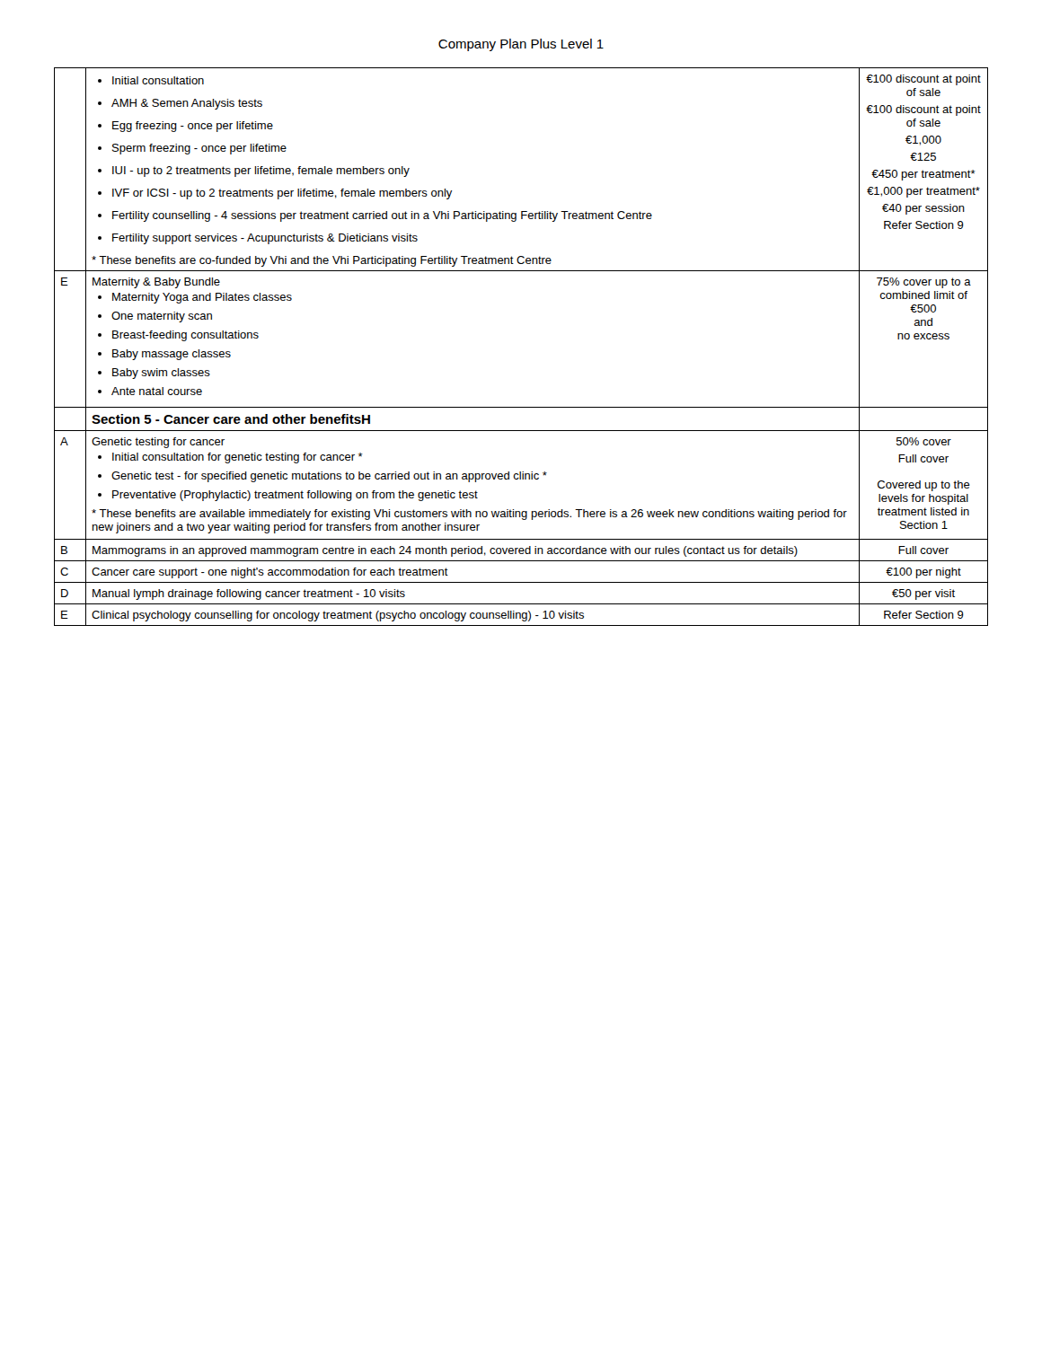Company Plan Plus Level 1
| | Initial consultation AMH & Semen Analysis tests Egg freezing - once per lifetime Sperm freezing - once per lifetime IUI - up to 2 treatments per lifetime, female members only IVF or ICSI - up to 2 treatments per lifetime, female members only Fertility counselling - 4 sessions per treatment carried out in a Vhi Participating Fertility Treatment Centre Fertility support services - Acupuncturists & Dieticians visits * These benefits are co-funded by Vhi and the Vhi Participating Fertility Treatment Centre | €100 discount at point of sale €100 discount at point of sale €1,000 €125 €450 per treatment* €1,000 per treatment* €40 per session Refer Section 9 |
| E | Maternity & Baby Bundle Maternity Yoga and Pilates classes One maternity scan Breast-feeding consultations Baby massage classes Baby swim classes Ante natal course | 75% cover up to a combined limit of €500 and no excess |
| | Section 5 - Cancer care and other benefitsH | |
| A | Genetic testing for cancer Initial consultation for genetic testing for cancer * Genetic test - for specified genetic mutations to be carried out in an approved clinic * Preventative (Prophylactic) treatment following on from the genetic test * These benefits are available immediately for existing Vhi customers with no waiting periods. There is a 26 week new conditions waiting period for new joiners and a two year waiting period for transfers from another insurer | 50% cover Full cover Covered up to the levels for hospital treatment listed in Section 1 |
| B | Mammograms in an approved mammogram centre in each 24 month period, covered in accordance with our rules (contact us for details) | Full cover |
| C | Cancer care support - one night's accommodation for each treatment | €100 per night |
| D | Manual lymph drainage following cancer treatment - 10 visits | €50 per visit |
| E | Clinical psychology counselling for oncology treatment (psycho oncology counselling) - 10 visits | Refer Section 9 |